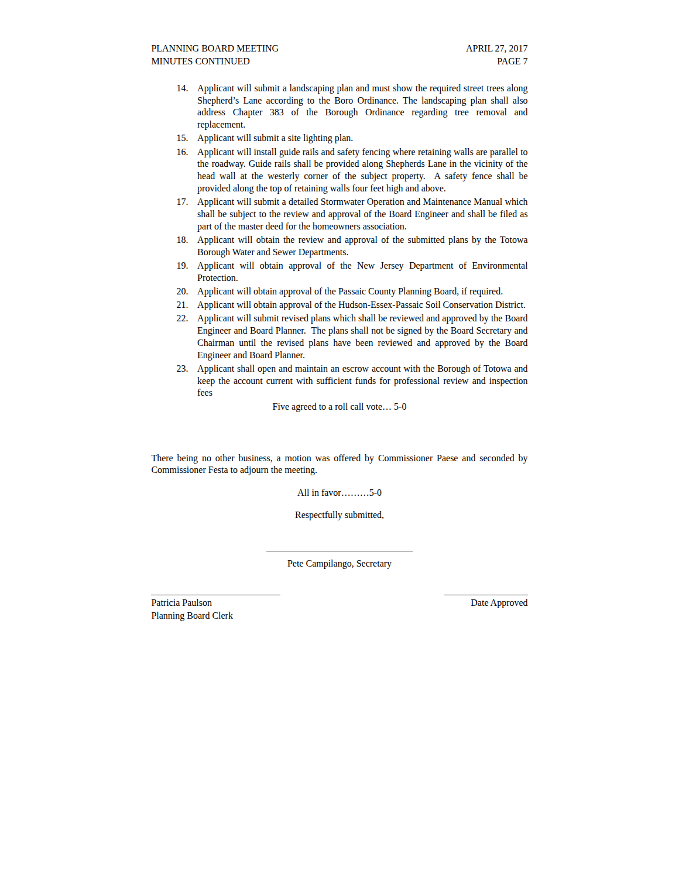Planning Board Meeting
Minutes Continued
April 27, 2017
Page 7
Applicant will submit a landscaping plan and must show the required street trees along Shepherd’s Lane according to the Boro Ordinance. The landscaping plan shall also address Chapter 383 of the Borough Ordinance regarding tree removal and replacement.
Applicant will submit a site lighting plan.
Applicant will install guide rails and safety fencing where retaining walls are parallel to the roadway. Guide rails shall be provided along Shepherds Lane in the vicinity of the head wall at the westerly corner of the subject property. A safety fence shall be provided along the top of retaining walls four feet high and above.
Applicant will submit a detailed Stormwater Operation and Maintenance Manual which shall be subject to the review and approval of the Board Engineer and shall be filed as part of the master deed for the homeowners association.
Applicant will obtain the review and approval of the submitted plans by the Totowa Borough Water and Sewer Departments.
Applicant will obtain approval of the New Jersey Department of Environmental Protection.
Applicant will obtain approval of the Passaic County Planning Board, if required.
Applicant will obtain approval of the Hudson-Essex-Passaic Soil Conservation District.
Applicant will submit revised plans which shall be reviewed and approved by the Board Engineer and Board Planner. The plans shall not be signed by the Board Secretary and Chairman until the revised plans have been reviewed and approved by the Board Engineer and Board Planner.
Applicant shall open and maintain an escrow account with the Borough of Totowa and keep the account current with sufficient funds for professional review and inspection fees
Five agreed to a roll call vote… 5-0
There being no other business, a motion was offered by Commissioner Paese and seconded by Commissioner Festa to adjourn the meeting.
All in favor………5-0
Respectfully submitted,
Pete Campilango, Secretary
Patricia Paulson
Planning Board Clerk
Date Approved